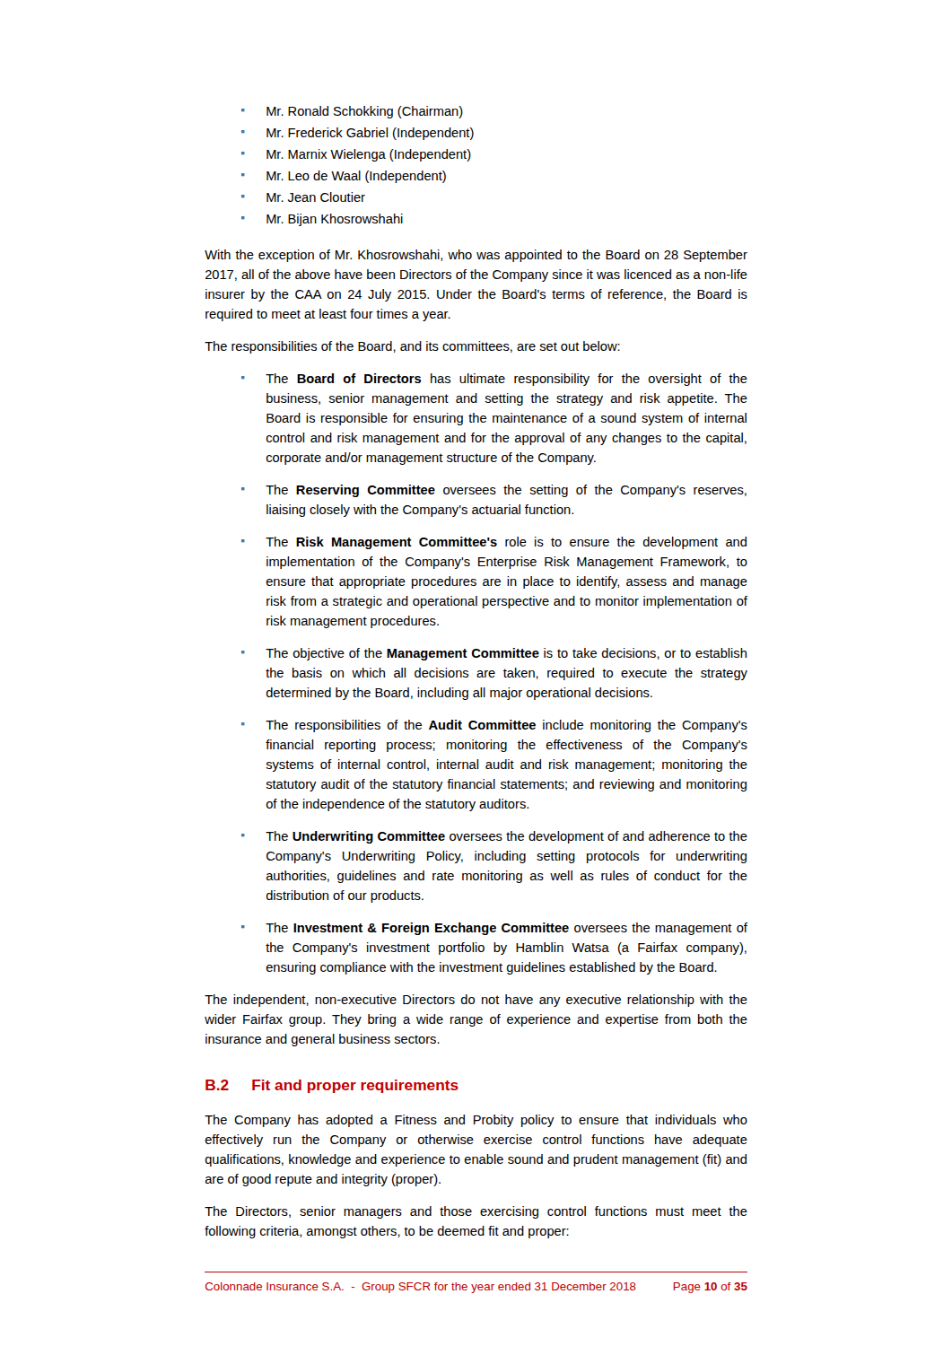Mr. Ronald Schokking (Chairman)
Mr. Frederick Gabriel (Independent)
Mr. Marnix Wielenga (Independent)
Mr. Leo de Waal (Independent)
Mr. Jean Cloutier
Mr. Bijan Khosrowshahi
With the exception of Mr. Khosrowshahi, who was appointed to the Board on 28 September 2017, all of the above have been Directors of the Company since it was licenced as a non-life insurer by the CAA on 24 July 2015. Under the Board's terms of reference, the Board is required to meet at least four times a year.
The responsibilities of the Board, and its committees, are set out below:
The Board of Directors has ultimate responsibility for the oversight of the business, senior management and setting the strategy and risk appetite. The Board is responsible for ensuring the maintenance of a sound system of internal control and risk management and for the approval of any changes to the capital, corporate and/or management structure of the Company.
The Reserving Committee oversees the setting of the Company's reserves, liaising closely with the Company's actuarial function.
The Risk Management Committee's role is to ensure the development and implementation of the Company's Enterprise Risk Management Framework, to ensure that appropriate procedures are in place to identify, assess and manage risk from a strategic and operational perspective and to monitor implementation of risk management procedures.
The objective of the Management Committee is to take decisions, or to establish the basis on which all decisions are taken, required to execute the strategy determined by the Board, including all major operational decisions.
The responsibilities of the Audit Committee include monitoring the Company's financial reporting process; monitoring the effectiveness of the Company's systems of internal control, internal audit and risk management; monitoring the statutory audit of the statutory financial statements; and reviewing and monitoring of the independence of the statutory auditors.
The Underwriting Committee oversees the development of and adherence to the Company's Underwriting Policy, including setting protocols for underwriting authorities, guidelines and rate monitoring as well as rules of conduct for the distribution of our products.
The Investment & Foreign Exchange Committee oversees the management of the Company's investment portfolio by Hamblin Watsa (a Fairfax company), ensuring compliance with the investment guidelines established by the Board.
The independent, non-executive Directors do not have any executive relationship with the wider Fairfax group. They bring a wide range of experience and expertise from both the insurance and general business sectors.
B.2 Fit and proper requirements
The Company has adopted a Fitness and Probity policy to ensure that individuals who effectively run the Company or otherwise exercise control functions have adequate qualifications, knowledge and experience to enable sound and prudent management (fit) and are of good repute and integrity (proper).
The Directors, senior managers and those exercising control functions must meet the following criteria, amongst others, to be deemed fit and proper:
Colonnade Insurance S.A. - Group SFCR for the year ended 31 December 2018 Page 10 of 35